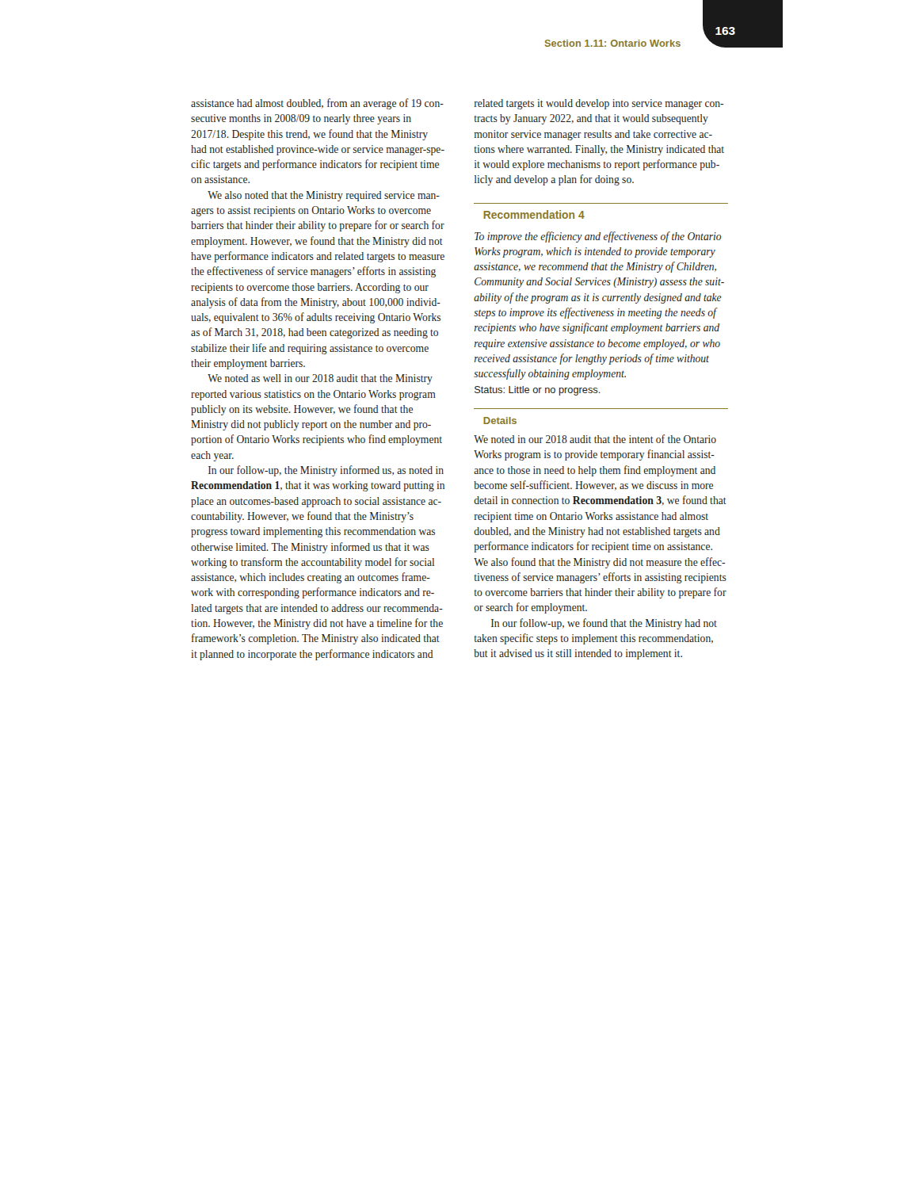163
Section 1.11: Ontario Works
assistance had almost doubled, from an average of 19 consecutive months in 2008/09 to nearly three years in 2017/18. Despite this trend, we found that the Ministry had not established province-wide or service manager-specific targets and performance indicators for recipient time on assistance.
We also noted that the Ministry required service managers to assist recipients on Ontario Works to overcome barriers that hinder their ability to prepare for or search for employment. However, we found that the Ministry did not have performance indicators and related targets to measure the effectiveness of service managers’ efforts in assisting recipients to overcome those barriers. According to our analysis of data from the Ministry, about 100,000 individuals, equivalent to 36% of adults receiving Ontario Works as of March 31, 2018, had been categorized as needing to stabilize their life and requiring assistance to overcome their employment barriers.
We noted as well in our 2018 audit that the Ministry reported various statistics on the Ontario Works program publicly on its website. However, we found that the Ministry did not publicly report on the number and proportion of Ontario Works recipients who find employment each year.
In our follow-up, the Ministry informed us, as noted in Recommendation 1, that it was working toward putting in place an outcomes-based approach to social assistance accountability. However, we found that the Ministry’s progress toward implementing this recommendation was otherwise limited. The Ministry informed us that it was working to transform the accountability model for social assistance, which includes creating an outcomes framework with corresponding performance indicators and related targets that are intended to address our recommendation. However, the Ministry did not have a timeline for the framework’s completion. The Ministry also indicated that it planned to incorporate the performance indicators and related targets it would develop into service manager contracts by January 2022, and that it would subsequently monitor service manager results and take corrective actions where warranted. Finally, the Ministry indicated that it would explore mechanisms to report performance publicly and develop a plan for doing so.
Recommendation 4
To improve the efficiency and effectiveness of the Ontario Works program, which is intended to provide temporary assistance, we recommend that the Ministry of Children, Community and Social Services (Ministry) assess the suitability of the program as it is currently designed and take steps to improve its effectiveness in meeting the needs of recipients who have significant employment barriers and require extensive assistance to become employed, or who received assistance for lengthy periods of time without successfully obtaining employment.
Status: Little or no progress.
Details
We noted in our 2018 audit that the intent of the Ontario Works program is to provide temporary financial assistance to those in need to help them find employment and become self-sufficient. However, as we discuss in more detail in connection to Recommendation 3, we found that recipient time on Ontario Works assistance had almost doubled, and the Ministry had not established targets and performance indicators for recipient time on assistance. We also found that the Ministry did not measure the effectiveness of service managers’ efforts in assisting recipients to overcome barriers that hinder their ability to prepare for or search for employment.
In our follow-up, we found that the Ministry had not taken specific steps to implement this recommendation, but it advised us it still intended to implement it.